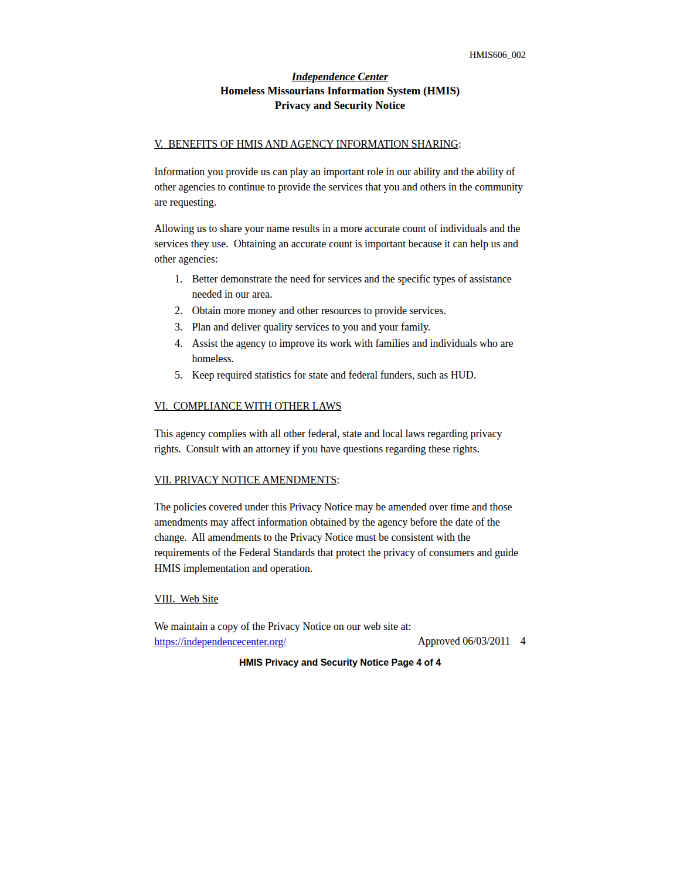HMIS606_002
Independence Center Homeless Missourians Information System (HMIS) Privacy and Security Notice
V. BENEFITS OF HMIS AND AGENCY INFORMATION SHARING:
Information you provide us can play an important role in our ability and the ability of other agencies to continue to provide the services that you and others in the community are requesting.
Allowing us to share your name results in a more accurate count of individuals and the services they use. Obtaining an accurate count is important because it can help us and other agencies:
Better demonstrate the need for services and the specific types of assistance needed in our area.
Obtain more money and other resources to provide services.
Plan and deliver quality services to you and your family.
Assist the agency to improve its work with families and individuals who are homeless.
Keep required statistics for state and federal funders, such as HUD.
VI. COMPLIANCE WITH OTHER LAWS
This agency complies with all other federal, state and local laws regarding privacy rights. Consult with an attorney if you have questions regarding these rights.
VII. PRIVACY NOTICE AMENDMENTS:
The policies covered under this Privacy Notice may be amended over time and those amendments may affect information obtained by the agency before the date of the change. All amendments to the Privacy Notice must be consistent with the requirements of the Federal Standards that protect the privacy of consumers and guide HMIS implementation and operation.
VIII. Web Site
We maintain a copy of the Privacy Notice on our web site at: https://independencecenter.org/
Approved 06/03/20114
HMIS Privacy and Security Notice Page 4 of 4